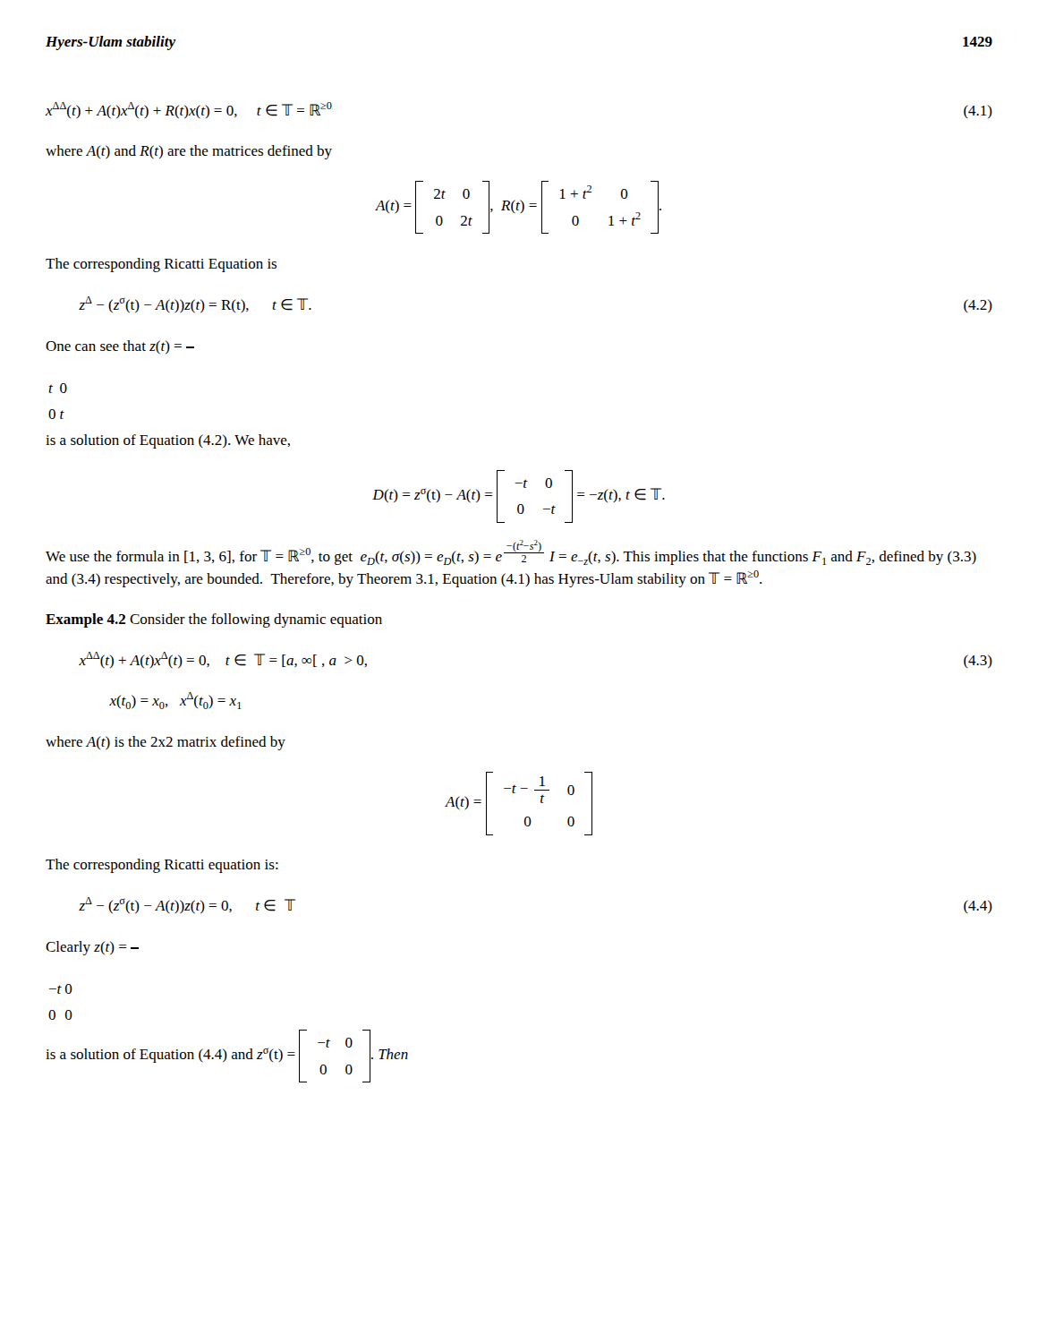Hyers-Ulam stability 1429
xΔΔ(t) + A(t)xΔ(t) + R(t)x(t) = 0, t ∈ 𝕋 = ℝ≥0
(4.1)
where A(t) and R(t) are the matrices defined by
A(t) =
| 2 t | 0 |
| 0 | 2 t |
, R(t) =
| 1 + t 2 | 0 |
| 0 | 1 + t 2 |
.
The corresponding Ricatti Equation is
zΔ − (zσ(t) − A(t))z(t) = R(t), t ∈ 𝕋.
(4.2)
One can see that z(t) =
| t | 0 |
| 0 | t |
is a solution of Equation (4.2). We have,
D(t) = zσ(t) − A(t) =
| − t | 0 |
| 0 | − t |
= −z(t), t ∈ 𝕋.
We use the formula in [1, 3, 6], for 𝕋 = ℝ≥0, to get eD(t, σ(s)) = eD(t, s) = e−(t2−s2) 2 I = e−z(t, s). This implies that the functions F1 and F2, defined by (3.3) and (3.4) respectively, are bounded. Therefore, by Theorem 3.1, Equation (4.1) has Hyres-Ulam stability on 𝕋 = ℝ≥0.
Example 4.2 Consider the following dynamic equation
xΔΔ(t) + A(t)xΔ(t) = 0, t ∈ 𝕋 = [a, ∞[ , a > 0,
(4.3)
x(t0) = x0, xΔ(t0) = x1
where A(t) is the 2x2 matrix defined by
A(t) =
| − t − 1 t | 0 |
| 0 | 0 |
The corresponding Ricatti equation is:
zΔ − (zσ(t) − A(t))z(t) = 0, t ∈ 𝕋
(4.4)
Clearly z(t) =
| − t | 0 |
| 0 | 0 |
is a solution of Equation (4.4) and zσ(t) =
| − t | 0 |
| 0 | 0 |
. Then